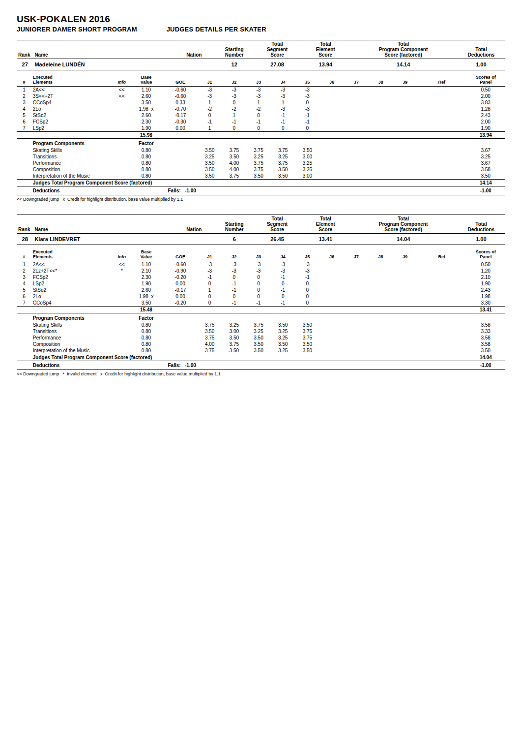USK-POKALEN 2016
JUNIORER DAMER SHORT PROGRAM JUDGES DETAILS PER SKATER
| Rank | Name | Nation | Starting Number | Total Segment Score | Total Element Score | Total Program Component Score (factored) | Total Deductions |
| --- | --- | --- | --- | --- | --- | --- | --- |
| 27 | Madeleine LUNDÉN | | 12 | 27.08 | 13.94 | 14.14 | 1.00 |
| # | Executed Elements | Info | Base Value | GOE | J1 | J2 | J3 | J4 | J5 | J6 | J7 | J8 | J9 | Ref | Scores of Panel |
| --- | --- | --- | --- | --- | --- | --- | --- | --- | --- | --- | --- | --- | --- | --- | --- |
| 1 | 2A<< | << | 1.10 | -0.60 | -3 | -3 | -3 | -3 | -3 | | | | | | 0.50 |
| 2 | 3S<<+2T | << | 2.60 | -0.60 | -3 | -3 | -3 | -3 | -3 | | | | | | 2.00 |
| 3 | CCoSp4 | | 3.50 | 0.33 | 1 | 0 | 1 | 1 | 0 | | | | | | 3.83 |
| 4 | 2Lo | | 1.98 x | -0.70 | -2 | -2 | -2 | -3 | -3 | | | | | | 1.28 |
| 5 | StSq2 | | 2.60 | -0.17 | 0 | 1 | 0 | -1 | -1 | | | | | | 2.43 |
| 6 | FCSp2 | | 2.30 | -0.30 | -1 | -1 | -1 | -1 | -1 | | | | | | 2.00 |
| 7 | LSp2 | | 1.90 | 0.00 | 1 | 0 | 0 | 0 | 0 | | | | | | 1.90 |
| | | | 15.98 | | | | | | | | | | | | 13.94 |
| | Program Components | | Factor | | | | | | | | | | | | |
| | Skating Skills | | 0.80 | | 3.50 | 3.75 | 3.75 | 3.75 | 3.50 | | | | | | 3.67 |
| | Transitions | | 0.80 | | 3.25 | 3.50 | 3.25 | 3.25 | 3.00 | | | | | | 3.25 |
| | Performance | | 0.80 | | 3.50 | 4.00 | 3.75 | 3.75 | 3.25 | | | | | | 3.67 |
| | Composition | | 0.80 | | 3.50 | 4.00 | 3.75 | 3.50 | 3.25 | | | | | | 3.58 |
| | Interpretation of the Music | | 0.80 | | 3.50 | 3.75 | 3.50 | 3.50 | 3.00 | | | | | | 3.50 |
| | Judges Total Program Component Score (factored) | | | | | | | | | | | 14.14 |
| | Deductions | | Falls: -1.00 | | | | | | | | | | | -1.00 |
<< Downgraded jump x Credit for highlight distribution, base value multiplied by 1.1
| Rank | Name | Nation | Starting Number | Total Segment Score | Total Element Score | Total Program Component Score (factored) | Total Deductions |
| --- | --- | --- | --- | --- | --- | --- | --- |
| 28 | Klara LINDEVRET | | 6 | 26.45 | 13.41 | 14.04 | 1.00 |
| # | Executed Elements | Info | Base Value | GOE | J1 | J2 | J3 | J4 | J5 | J6 | J7 | J8 | J9 | Ref | Scores of Panel |
| --- | --- | --- | --- | --- | --- | --- | --- | --- | --- | --- | --- | --- | --- | --- | --- |
| 1 | 2A<< | << | 1.10 | -0.60 | -3 | -3 | -3 | -3 | -3 | | | | | | 0.50 |
| 2 | 2Lz+2T<<* | * | 2.10 | -0.90 | -3 | -3 | -3 | -3 | -3 | | | | | | 1.20 |
| 3 | FCSp2 | | 2.30 | -0.20 | -1 | 0 | 0 | -1 | -1 | | | | | | 2.10 |
| 4 | LSp2 | | 1.90 | 0.00 | 0 | -1 | 0 | 0 | 0 | | | | | | 1.90 |
| 5 | StSq2 | | 2.60 | -0.17 | 1 | -1 | 0 | -1 | 0 | | | | | | 2.43 |
| 6 | 2Lo | | 1.98 x | 0.00 | 0 | 0 | 0 | 0 | 0 | | | | | | 1.98 |
| 7 | CCoSp4 | | 3.50 | -0.20 | 0 | -1 | -1 | -1 | 0 | | | | | | 3.30 |
| | | | 15.48 | | | | | | | | | | | | 13.41 |
| | Program Components | | Factor | | | | | | | | | | | | |
| | Skating Skills | | 0.80 | | 3.75 | 3.25 | 3.75 | 3.50 | 3.50 | | | | | | 3.58 |
| | Transitions | | 0.80 | | 3.50 | 3.00 | 3.25 | 3.25 | 3.75 | | | | | | 3.33 |
| | Performance | | 0.80 | | 3.75 | 3.50 | 3.50 | 3.25 | 3.75 | | | | | | 3.58 |
| | Composition | | 0.80 | | 4.00 | 3.75 | 3.50 | 3.50 | 3.50 | | | | | | 3.58 |
| | Interpretation of the Music | | 0.80 | | 3.75 | 3.50 | 3.50 | 3.25 | 3.50 | | | | | | 3.50 |
| | Judges Total Program Component Score (factored) | | | | | | | | | | | 14.04 |
| | Deductions | | Falls: -1.00 | | | | | | | | | | | -1.00 |
<< Downgraded jump * Invalid element x Credit for highlight distribution, base value multiplied by 1.1